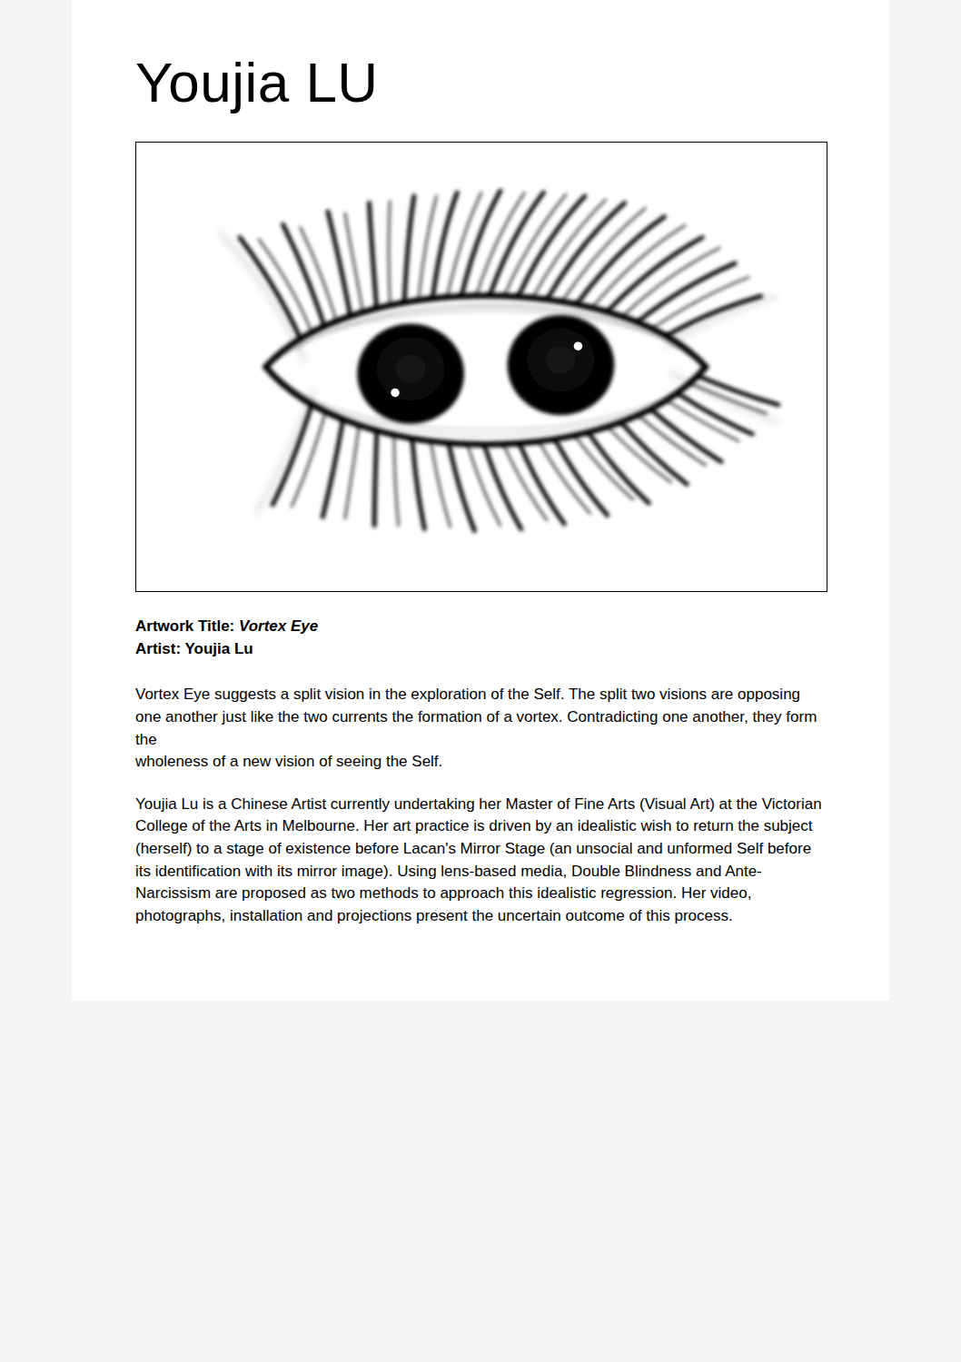Youjia LU
Artwork Title: Vortex Eye Artist: Youjia Lu
Vortex Eye suggests a split vision in the exploration of the Self. The split two visions are opposing one another just like the two currents the formation of a vortex. Contradicting one another, they form the
wholeness of a new vision of seeing the Self.
Youjia Lu is a Chinese Artist currently undertaking her Master of Fine Arts (Visual Art) at the Victorian College of the Arts in Melbourne. Her art practice is driven by an idealistic wish to return the subject (herself) to a stage of existence before Lacan's Mirror Stage (an unsocial and unformed Self before its identification with its mirror image). Using lens-based media, Double Blindness and Ante-Narcissism are proposed as two methods to approach this idealistic regression. Her video, photographs, installation and projections present the uncertain outcome of this process.